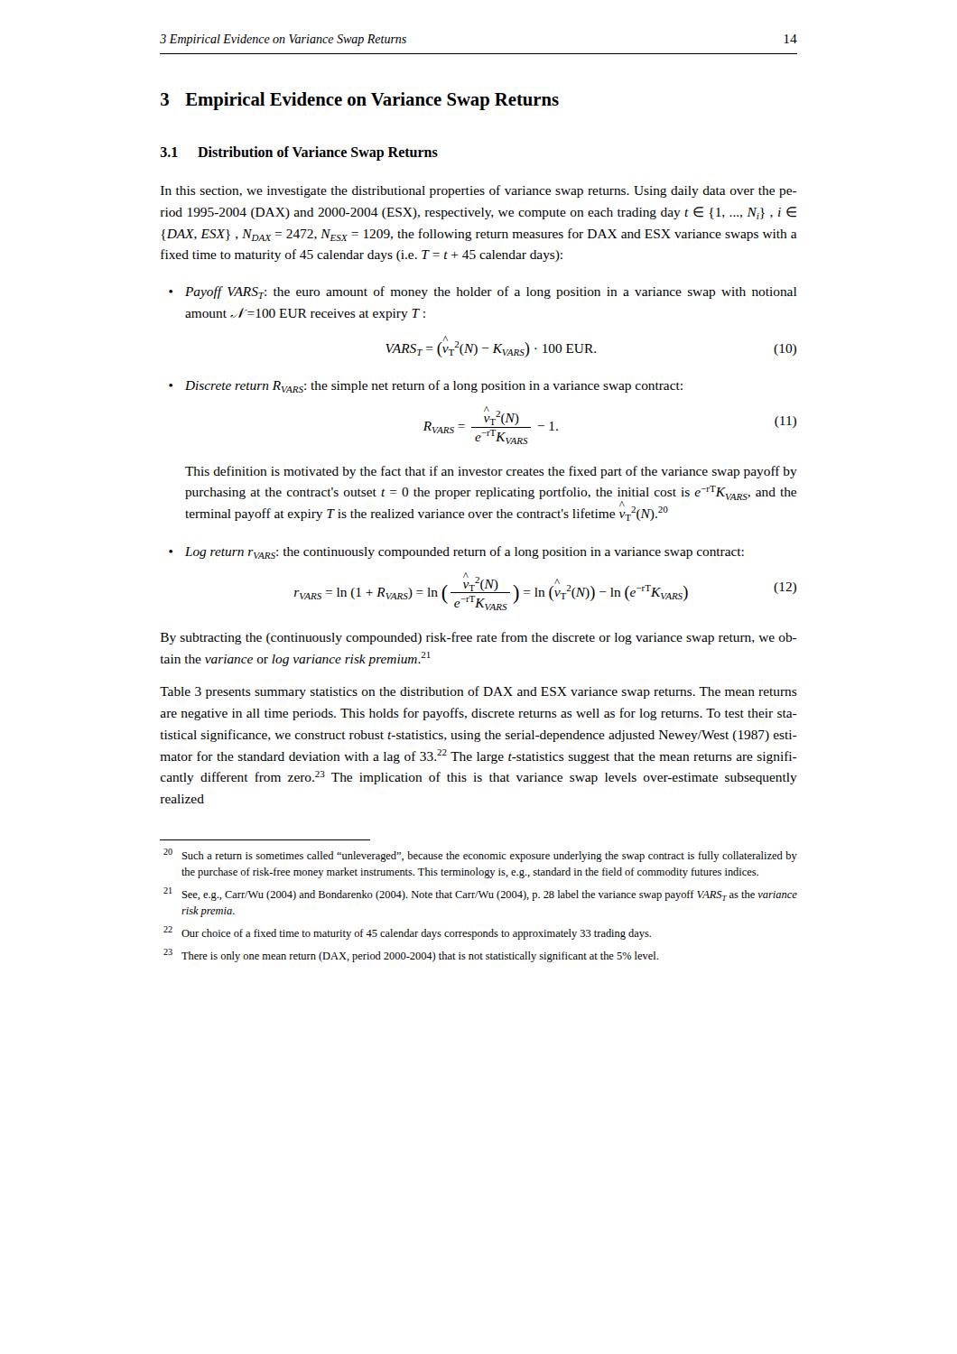3 Empirical Evidence on Variance Swap Returns 14
3 Empirical Evidence on Variance Swap Returns
3.1 Distribution of Variance Swap Returns
In this section, we investigate the distributional properties of variance swap returns. Using daily data over the period 1995-2004 (DAX) and 2000-2004 (ESX), respectively, we compute on each trading day t ∈ {1, ..., Ni} , i ∈ {DAX, ESX} , NDAX = 2472, NESX = 1209, the following return measures for DAX and ESX variance swaps with a fixed time to maturity of 45 calendar days (i.e. T = t + 45 calendar days):
Payoff VARST: the euro amount of money the holder of a long position in a variance swap with notional amount 𝒩 =100 EUR receives at expiry T :
VARST = (^v T2(N) − KVARS) · 100 EUR. (10)
Discrete return RVARS: the simple net return of a long position in a variance swap contract:
RVARS = ^v T2(N) e−rTKVARS − 1. (11)
This definition is motivated by the fact that if an investor creates the fixed part of the variance swap payoff by purchasing at the contract's outset t = 0 the proper replicating portfolio, the initial cost is e−rTKVARS, and the terminal payoff at expiry T is the realized variance over the contract's lifetime ^v T2(N).20
Log return rVARS: the continuously compounded return of a long position in a variance swap contract:
rVARS = ln (1 + RVARS) = ln (^v T2(N) e−rTKVARS) = ln (^v T2(N)) − ln (e−rTKVARS) (12)
By subtracting the (continuously compounded) risk-free rate from the discrete or log variance swap return, we obtain the variance or log variance risk premium.21
Table 3 presents summary statistics on the distribution of DAX and ESX variance swap returns. The mean returns are negative in all time periods. This holds for payoffs, discrete returns as well as for log returns. To test their statistical significance, we construct robust t-statistics, using the serial-dependence adjusted Newey/West (1987) estimator for the standard deviation with a lag of 33.22 The large t-statistics suggest that the mean returns are significantly different from zero.23 The implication of this is that variance swap levels over-estimate subsequently realized
Such a return is sometimes called “unleveraged”, because the economic exposure underlying the swap contract is fully collateralized by the purchase of risk-free money market instruments. This terminology is, e.g., standard in the field of commodity futures indices.
See, e.g., Carr/Wu (2004) and Bondarenko (2004). Note that Carr/Wu (2004), p. 28 label the variance swap payoff VARST as the variance risk premia.
Our choice of a fixed time to maturity of 45 calendar days corresponds to approximately 33 trading days.
There is only one mean return (DAX, period 2000-2004) that is not statistically significant at the 5% level.